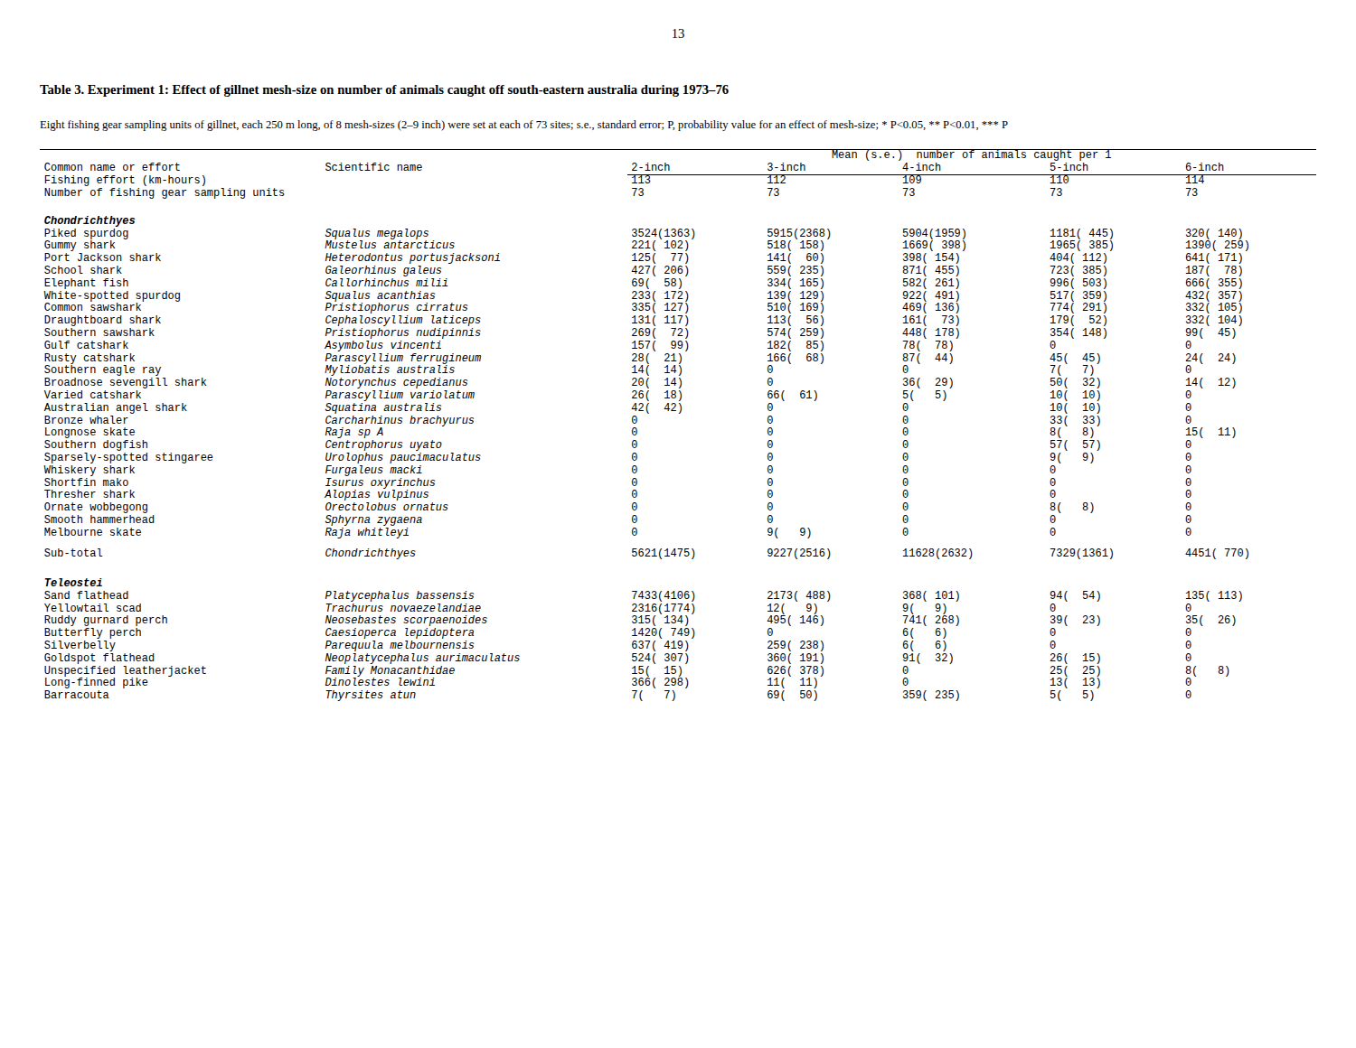13
Table 3. Experiment 1: Effect of gillnet mesh-size on number of animals caught off south-eastern australia during 1973–76
Eight fishing gear sampling units of gillnet, each 250 m long, of 8 mesh-sizes (2–9 inch) were set at each of 73 sites; s.e., standard error; P, probability value for an effect of mesh-size; * P<0.05, ** P<0.01, *** P
| Common name or effort | Scientific name | Mean (s.e.) number of animals caught per 1 |
| --- | --- | --- |
| 2-inch | 3-inch | 4-inch | 5-inch | 6-inch |
| Fishing effort (km-hours) | | 113 | 112 | 109 | 110 | 114 |
| Number of fishing gear sampling units | | 73 | 73 | 73 | 73 | 73 |
| Chondrichthyes |
| Piked spurdog | Squalus megalops | 3524(1363) | 5915(2368) | 5904(1959) | 1181( 445) | 320( 140) |
| Gummy shark | Mustelus antarcticus | 221( 102) | 518( 158) | 1669( 398) | 1965( 385) | 1390( 259) |
| Port Jackson shark | Heterodontus portusjacksoni | 125( 77) | 141( 60) | 398( 154) | 404( 112) | 641( 171) |
| School shark | Galeorhinus galeus | 427( 206) | 559( 235) | 871( 455) | 723( 385) | 187( 78) |
| Elephant fish | Callorhinchus milii | 69( 58) | 334( 165) | 582( 261) | 996( 503) | 666( 355) |
| White-spotted spurdog | Squalus acanthias | 233( 172) | 139( 129) | 922( 491) | 517( 359) | 432( 357) |
| Common sawshark | Pristiophorus cirratus | 335( 127) | 510( 169) | 469( 136) | 774( 291) | 332( 105) |
| Draughtboard shark | Cephaloscyllium laticeps | 131( 117) | 113( 56) | 161( 73) | 179( 52) | 332( 104) |
| Southern sawshark | Pristiophorus nudipinnis | 269( 72) | 574( 259) | 448( 178) | 354( 148) | 99( 45) |
| Gulf catshark | Asymbolus vincenti | 157( 99) | 182( 85) | 78( 78) | 0 | 0 |
| Rusty catshark | Parascyllium ferrugineum | 28( 21) | 166( 68) | 87( 44) | 45( 45) | 24( 24) |
| Southern eagle ray | Myliobatis australis | 14( 14) | 0 | 0 | 7( 7) | 0 |
| Broadnose sevengill shark | Notorynchus cepedianus | 20( 14) | 0 | 36( 29) | 50( 32) | 14( 12) |
| Varied catshark | Parascyllium variolatum | 26( 18) | 66( 61) | 5( 5) | 10( 10) | 0 |
| Australian angel shark | Squatina australis | 42( 42) | 0 | 0 | 10( 10) | 0 |
| Bronze whaler | Carcharhinus brachyurus | 0 | 0 | 0 | 33( 33) | 0 |
| Longnose skate | Raja sp A | 0 | 0 | 0 | 8( 8) | 15( 11) |
| Southern dogfish | Centrophorus uyato | 0 | 0 | 0 | 57( 57) | 0 |
| Sparsely-spotted stingaree | Urolophus paucimaculatus | 0 | 0 | 0 | 9( 9) | 0 |
| Whiskery shark | Furgaleus macki | 0 | 0 | 0 | 0 | 0 |
| Shortfin mako | Isurus oxyrinchus | 0 | 0 | 0 | 0 | 0 |
| Thresher shark | Alopias vulpinus | 0 | 0 | 0 | 0 | 0 |
| Ornate wobbegong | Orectolobus ornatus | 0 | 0 | 0 | 8( 8) | 0 |
| Smooth hammerhead | Sphyrna zygaena | 0 | 0 | 0 | 0 | 0 |
| Melbourne skate | Raja whitleyi | 0 | 9( 9) | 0 | 0 | 0 |
| Sub-total | Chondrichthyes | 5621(1475) | 9227(2516) | 11628(2632) | 7329(1361) | 4451( 770) |
| Teleostei |
| Sand flathead | Platycephalus bassensis | 7433(4106) | 2173( 488) | 368( 101) | 94( 54) | 135( 113) |
| Yellowtail scad | Trachurus novaezelandiae | 2316(1774) | 12( 9) | 9( 9) | 0 | 0 |
| Ruddy gurnard perch | Neosebastes scorpaenoides | 315( 134) | 495( 146) | 741( 268) | 39( 23) | 35( 26) |
| Butterfly perch | Caesioperca lepidoptera | 1420( 749) | 0 | 6( 6) | 0 | 0 |
| Silverbelly | Parequula melbournensis | 637( 419) | 259( 238) | 6( 6) | 0 | 0 |
| Goldspot flathead | Neoplatycephalus aurimaculatus | 524( 307) | 360( 191) | 91( 32) | 26( 15) | 0 |
| Unspecified leatherjacket | Family Monacanthidae | 15( 15) | 626( 378) | 0 | 25( 25) | 8( 8) |
| Long-finned pike | Dinolestes lewini | 366( 298) | 11( 11) | 0 | 13( 13) | 0 |
| Barracouta | Thyrsites atun | 7( 7) | 69( 50) | 359( 235) | 5( 5) | 0 |